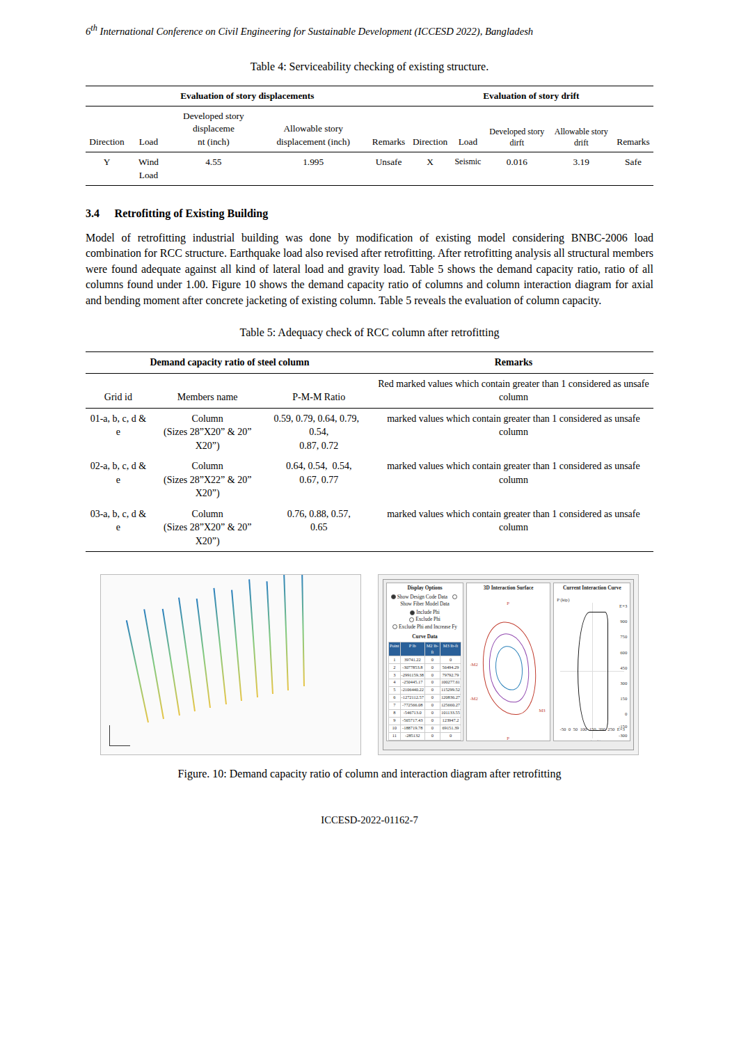6th International Conference on Civil Engineering for Sustainable Development (ICCESD 2022), Bangladesh
Table 4: Serviceability checking of existing structure.
| Evaluation of story displacements | Evaluation of story drift |
| --- | --- |
| Direction | Load | Developed story displaceme nt (inch) | Allowable story displacement (inch) | Remarks | Direction | Load | Developed story dirft | Allowable story drift | Remarks |
| Y | Wind Load | 4.55 | 1.995 | Unsafe | X | Seismic | 0.016 | 3.19 | Safe |
3.4 Retrofitting of Existing Building
Model of retrofitting industrial building was done by modification of existing model considering BNBC-2006 load combination for RCC structure. Earthquake load also revised after retrofitting. After retrofitting analysis all structural members were found adequate against all kind of lateral load and gravity load. Table 5 shows the demand capacity ratio, ratio of all columns found under 1.00. Figure 10 shows the demand capacity ratio of columns and column interaction diagram for axial and bending moment after concrete jacketing of existing column. Table 5 reveals the evaluation of column capacity.
Table 5: Adequacy check of RCC column after retrofitting
| Demand capacity ratio of steel column | Remarks |
| --- | --- |
| Grid id | Members name | P-M-M Ratio | Red marked values which contain greater than 1 considered as unsafe column |
| 01-a, b, c, d & e | Column (Sizes 28”X20” & 20” X20”) | 0.59, 0.79, 0.64, 0.79, 0.54, 0.87, 0.72 | marked values which contain greater than 1 considered as unsafe column |
| 02-a, b, c, d & e | Column (Sizes 28”X22” & 20” X20”) | 0.64, 0.54, 0.54, 0.67, 0.77 | marked values which contain greater than 1 considered as unsafe column |
| 03-a, b, c, d & e | Column (Sizes 28”X20” & 20” X20”) | 0.76, 0.88, 0.57, 0.65 | marked values which contain greater than 1 considered as unsafe column |
Display Options
Show Design Code Data Show Fiber Model Data
Include Phi
Exclude Phi
Exclude Phi and Increase Fy
Curve Data
| Point | P lb | M2 lb-ft | M3 lb-ft |
| 1 | 39741.22 | 0 | 0 |
| 2 | -3077853.8 | 0 | 56494.29 |
| 3 | -2991159.38 | 0 | 79792.79 |
| 4 | -250445.17 | 0 | 100277.61 |
| 5 | -2106440.22 | 0 | 115299.52 |
| 6 | -1272112.57 | 0 | 120836.27 |
| 7 | -772566.08 | 0 | 125660.27 |
| 8 | -546713.0 | 0 | 101133.55 |
| 9 | -565717.43 | 0 | 123947.2 |
| 10 | -188719.78 | 0 | 69151.39 |
| 11 | -285132 | 0 | 0 |
3D Interaction Surface
P
-M2
-M2
M3
P
Plan 315 deg
Elevation 33 deg
3D MIN PM3 PM2
Current Interaction Curve
P (kip)
E+3
900
750
600
450
300
150
0
-150
-300
-450
-50 0 50 100 150 200 250 E+3
M (lb-ft)
Superimpose Section Fiber Curve
Note: Compression is positive in this form.
Done
Figure. 10: Demand capacity ratio of column and interaction diagram after retrofitting
ICCESD-2022-01162-7